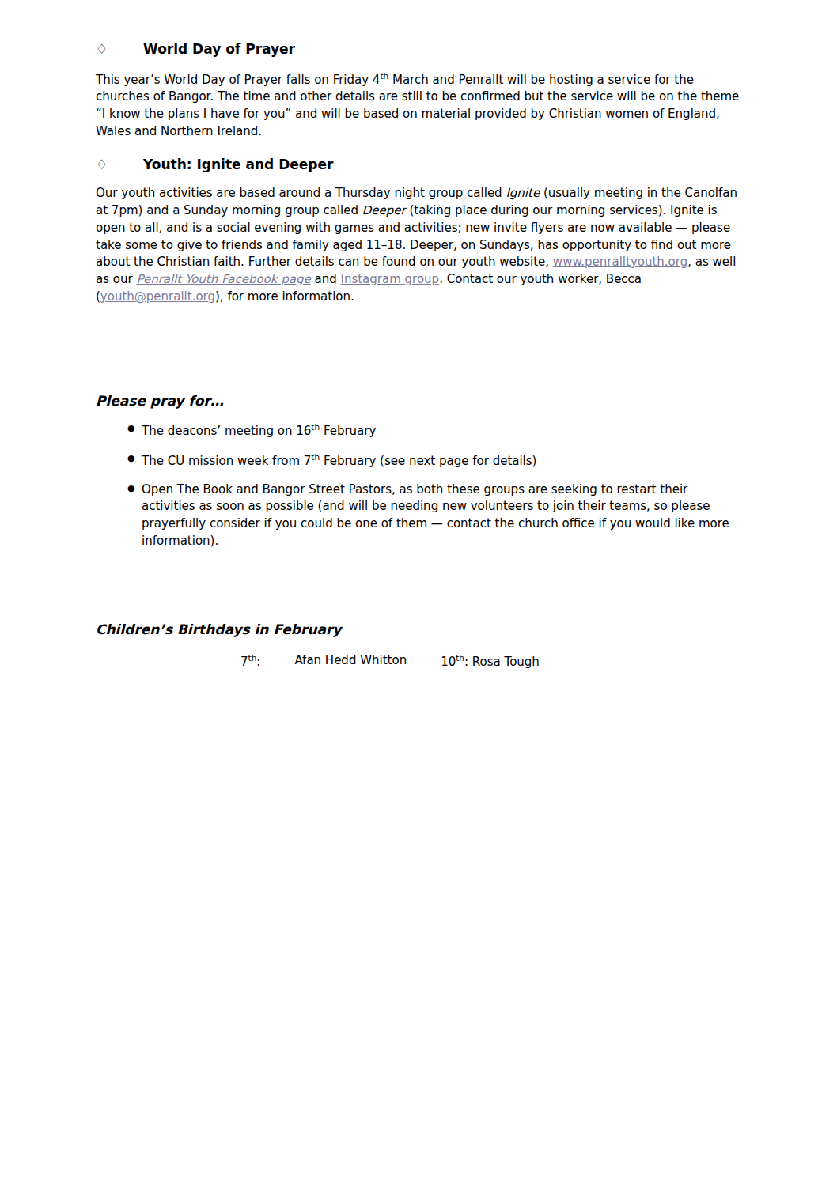♢World Day of Prayer
This year’s World Day of Prayer falls on Friday 4th March and Penrallt will be hosting a service for the churches of Bangor. The time and other details are still to be confirmed but the service will be on the theme “I know the plans I have for you” and will be based on material provided by Christian women of England, Wales and Northern Ireland.
♢Youth: Ignite and Deeper
Our youth activities are based around a Thursday night group called Ignite (usually meeting in the Canolfan at 7pm) and a Sunday morning group called Deeper (taking place during our morning services). Ignite is open to all, and is a social evening with games and activities; new invite flyers are now available — please take some to give to friends and family aged 11–18. Deeper, on Sundays, has opportunity to find out more about the Christian faith. Further details can be found on our youth website, www.penralltyouth.org, as well as our Penrallt Youth Facebook page and Instagram group. Contact our youth worker, Becca (youth@penrallt.org), for more information.
Please pray for…
The deacons’ meeting on 16th February
The CU mission week from 7th February (see next page for details)
Open The Book and Bangor Street Pastors, as both these groups are seeking to restart their activities as soon as possible (and will be needing new volunteers to join their teams, so please prayerfully consider if you could be one of them — contact the church office if you would like more information).
Children’s Birthdays in February
| 7 th : | Afan Hedd Whitton | 10 th : Rosa Tough |